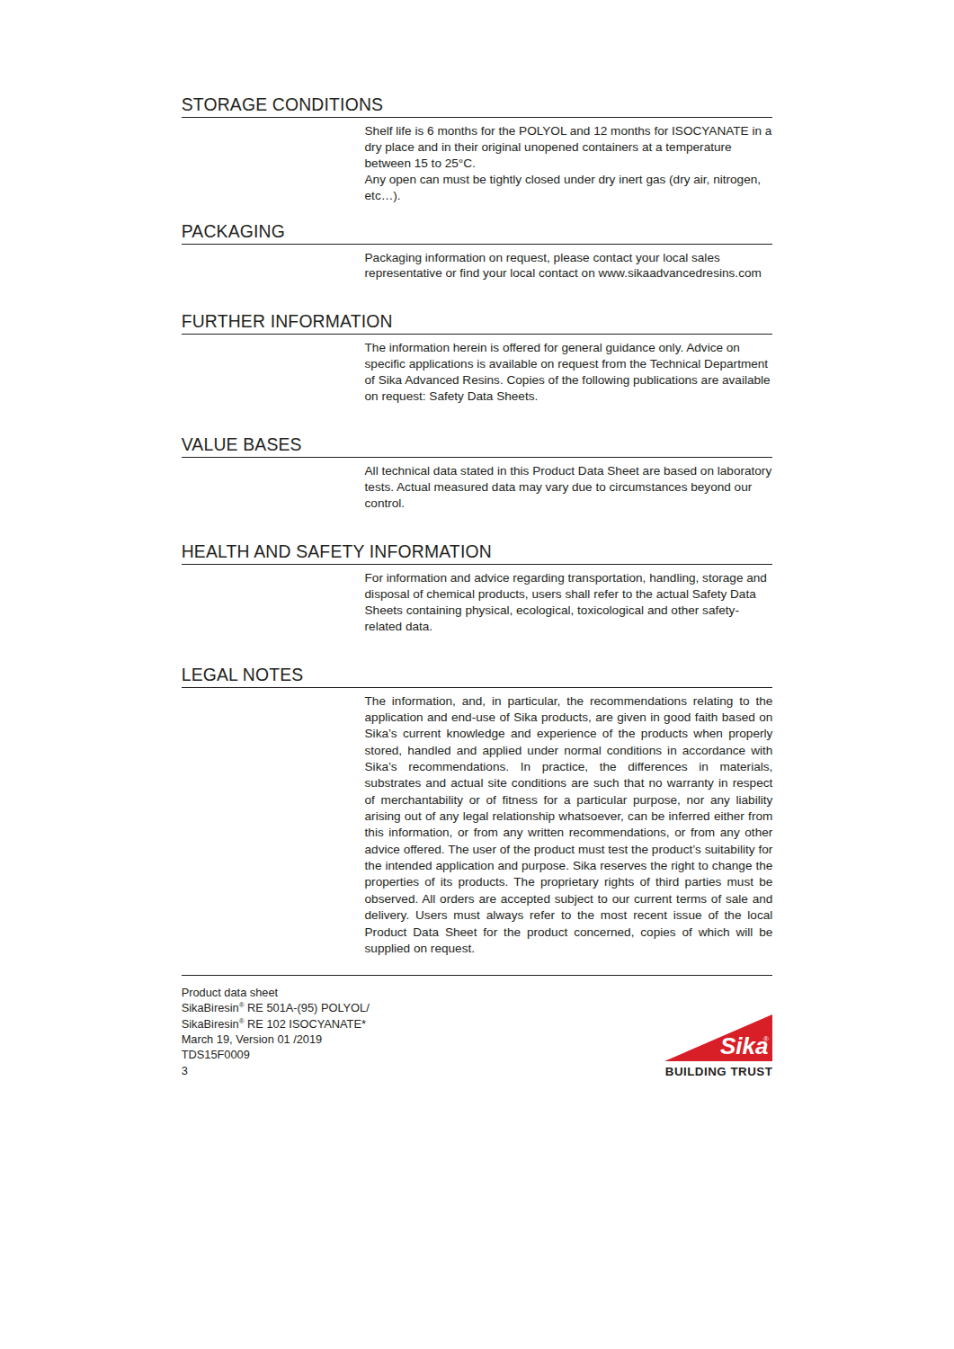STORAGE CONDITIONS
Shelf life is 6 months for the POLYOL and 12 months for ISOCYANATE in a dry place and in their original unopened containers at a temperature between 15 to 25°C.
Any open can must be tightly closed under dry inert gas (dry air, nitrogen, etc…).
PACKAGING
Packaging information on request, please contact your local sales representative or find your local contact on www.sikaadvancedresins.com
FURTHER INFORMATION
The information herein is offered for general guidance only. Advice on specific applications is available on request from the Technical Department of Sika Advanced Resins. Copies of the following publications are available on request: Safety Data Sheets.
VALUE BASES
All technical data stated in this Product Data Sheet are based on laboratory tests. Actual measured data may vary due to circumstances beyond our control.
HEALTH AND SAFETY INFORMATION
For information and advice regarding transportation, handling, storage and disposal of chemical products, users shall refer to the actual Safety Data Sheets containing physical, ecological, toxicological and other safety-related data.
LEGAL NOTES
The information, and, in particular, the recommendations relating to the application and end-use of Sika products, are given in good faith based on Sika’s current knowledge and experience of the products when properly stored, handled and applied under normal conditions in accordance with Sika’s recommendations. In practice, the differences in materials, substrates and actual site conditions are such that no warranty in respect of merchantability or of fitness for a particular purpose, nor any liability arising out of any legal relationship whatsoever, can be inferred either from this information, or from any written recommendations, or from any other advice offered. The user of the product must test the product’s suitability for the intended application and purpose. Sika reserves the right to change the properties of its products. The proprietary rights of third parties must be observed. All orders are accepted subject to our current terms of sale and delivery. Users must always refer to the most recent issue of the local Product Data Sheet for the product concerned, copies of which will be supplied on request.
Product data sheet
SikaBiresin® RE 501A-(95) POLYOL/
SikaBiresin® RE 102 ISOCYANATE*
March 19, Version 01 /2019
TDS15F0009
3
Sika ®
BUILDING TRUST